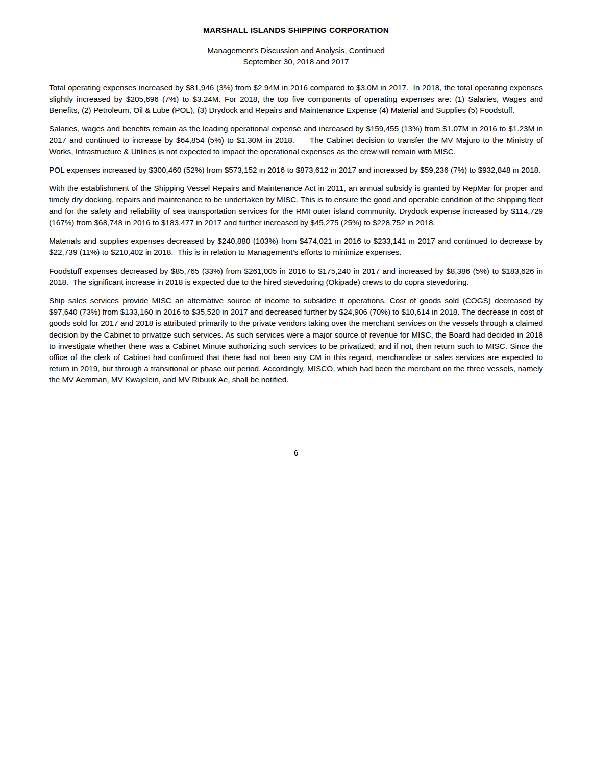MARSHALL ISLANDS SHIPPING CORPORATION
Management’s Discussion and Analysis, Continued
September 30, 2018 and 2017
Total operating expenses increased by $81,946 (3%) from $2.94M in 2016 compared to $3.0M in 2017. In 2018, the total operating expenses slightly increased by $205,696 (7%) to $3.24M. For 2018, the top five components of operating expenses are: (1) Salaries, Wages and Benefits, (2) Petroleum, Oil & Lube (POL), (3) Drydock and Repairs and Maintenance Expense (4) Material and Supplies (5) Foodstuff.
Salaries, wages and benefits remain as the leading operational expense and increased by $159,455 (13%) from $1.07M in 2016 to $1.23M in 2017 and continued to increase by $64,854 (5%) to $1.30M in 2018. The Cabinet decision to transfer the MV Majuro to the Ministry of Works, Infrastructure & Utilities is not expected to impact the operational expenses as the crew will remain with MISC.
POL expenses increased by $300,460 (52%) from $573,152 in 2016 to $873,612 in 2017 and increased by $59,236 (7%) to $932,848 in 2018.
With the establishment of the Shipping Vessel Repairs and Maintenance Act in 2011, an annual subsidy is granted by RepMar for proper and timely dry docking, repairs and maintenance to be undertaken by MISC. This is to ensure the good and operable condition of the shipping fleet and for the safety and reliability of sea transportation services for the RMI outer island community. Drydock expense increased by $114,729 (167%) from $68,748 in 2016 to $183,477 in 2017 and further increased by $45,275 (25%) to $228,752 in 2018.
Materials and supplies expenses decreased by $240,880 (103%) from $474,021 in 2016 to $233,141 in 2017 and continued to decrease by $22,739 (11%) to $210,402 in 2018. This is in relation to Management’s efforts to minimize expenses.
Foodstuff expenses decreased by $85,765 (33%) from $261,005 in 2016 to $175,240 in 2017 and increased by $8,386 (5%) to $183,626 in 2018. The significant increase in 2018 is expected due to the hired stevedoring (Okipade) crews to do copra stevedoring.
Ship sales services provide MISC an alternative source of income to subsidize it operations. Cost of goods sold (COGS) decreased by $97,640 (73%) from $133,160 in 2016 to $35,520 in 2017 and decreased further by $24,906 (70%) to $10,614 in 2018. The decrease in cost of goods sold for 2017 and 2018 is attributed primarily to the private vendors taking over the merchant services on the vessels through a claimed decision by the Cabinet to privatize such services. As such services were a major source of revenue for MISC, the Board had decided in 2018 to investigate whether there was a Cabinet Minute authorizing such services to be privatized; and if not, then return such to MISC. Since the office of the clerk of Cabinet had confirmed that there had not been any CM in this regard, merchandise or sales services are expected to return in 2019, but through a transitional or phase out period. Accordingly, MISCO, which had been the merchant on the three vessels, namely the MV Aemman, MV Kwajelein, and MV Ribuuk Ae, shall be notified.
6